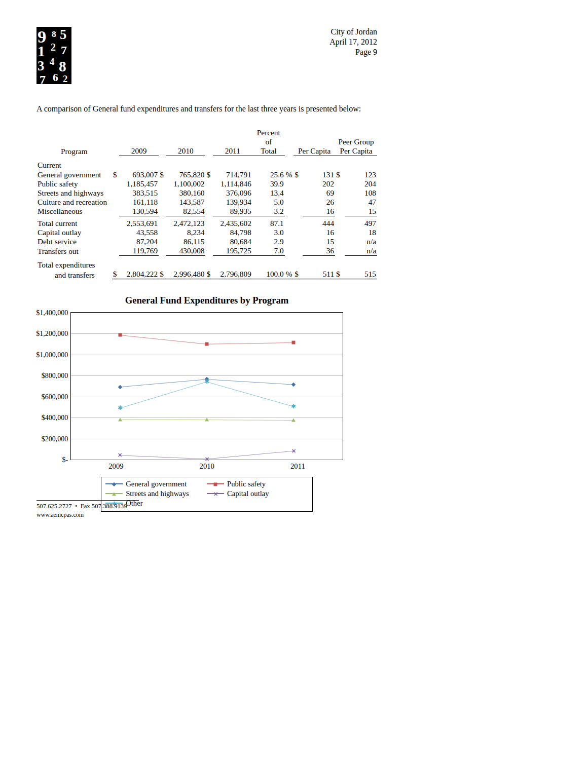985 127 348 762
City of Jordan
April 17, 2012
Page 9
A comparison of General fund expenditures and transfers for the last three years is presented below:
| | | | | | | | Percent | | | | | |
| | | | | | | | of | | | | Peer Group |
| Program | | 2009 | | 2010 | | 2011 | Total | | Per Capita | Per Capita |
| Current | |
| General government | $ | 693,007 | $ | 765,820 | $ | 714,791 | 25.6 | % | $ | 131 | $ | 123 |
| Public safety | | 1,185,457 | | 1,100,002 | | 1,114,846 | 39.9 | | | 202 | | 204 |
| Streets and highways | | 383,515 | | 380,160 | | 376,096 | 13.4 | | | 69 | | 108 |
| Culture and recreation | | 161,118 | | 143,587 | | 139,934 | 5.0 | | | 26 | | 47 |
| Miscellaneous | | 130,594 | | 82,554 | | 89,935 | 3.2 | | | 16 | | 15 |
| Total current | | 2,553,691 | | 2,472,123 | | 2,435,602 | 87.1 | | | 444 | | 497 |
| Capital outlay | | 43,558 | | 8,234 | | 84,798 | 3.0 | | | 16 | | 18 |
| Debt service | | 87,204 | | 86,115 | | 80,684 | 2.9 | | | 15 | | n/a |
| Transfers out | | 119,769 | | 430,008 | | 195,725 | 7.0 | | | 36 | | n/a |
| Total expenditures | |
| and transfers | $ | 2,804,222 | $ | 2,996,480 | $ | 2,796,809 | 100.0 | % | $ | 511 | $ | 515 |
General Fund Expenditures by Program
$1,400,000
$1,200,000
$1,000,000
$800,000
$600,000
$400,000
$200,000
$-
✱
✱
✱
✕
✕
✕
200920102011
General government
Public safety
Streets and highways
✕ Capital outlay
✱ Other
507.625.2727 • Fax 507.388.9139
www.aemcpas.com